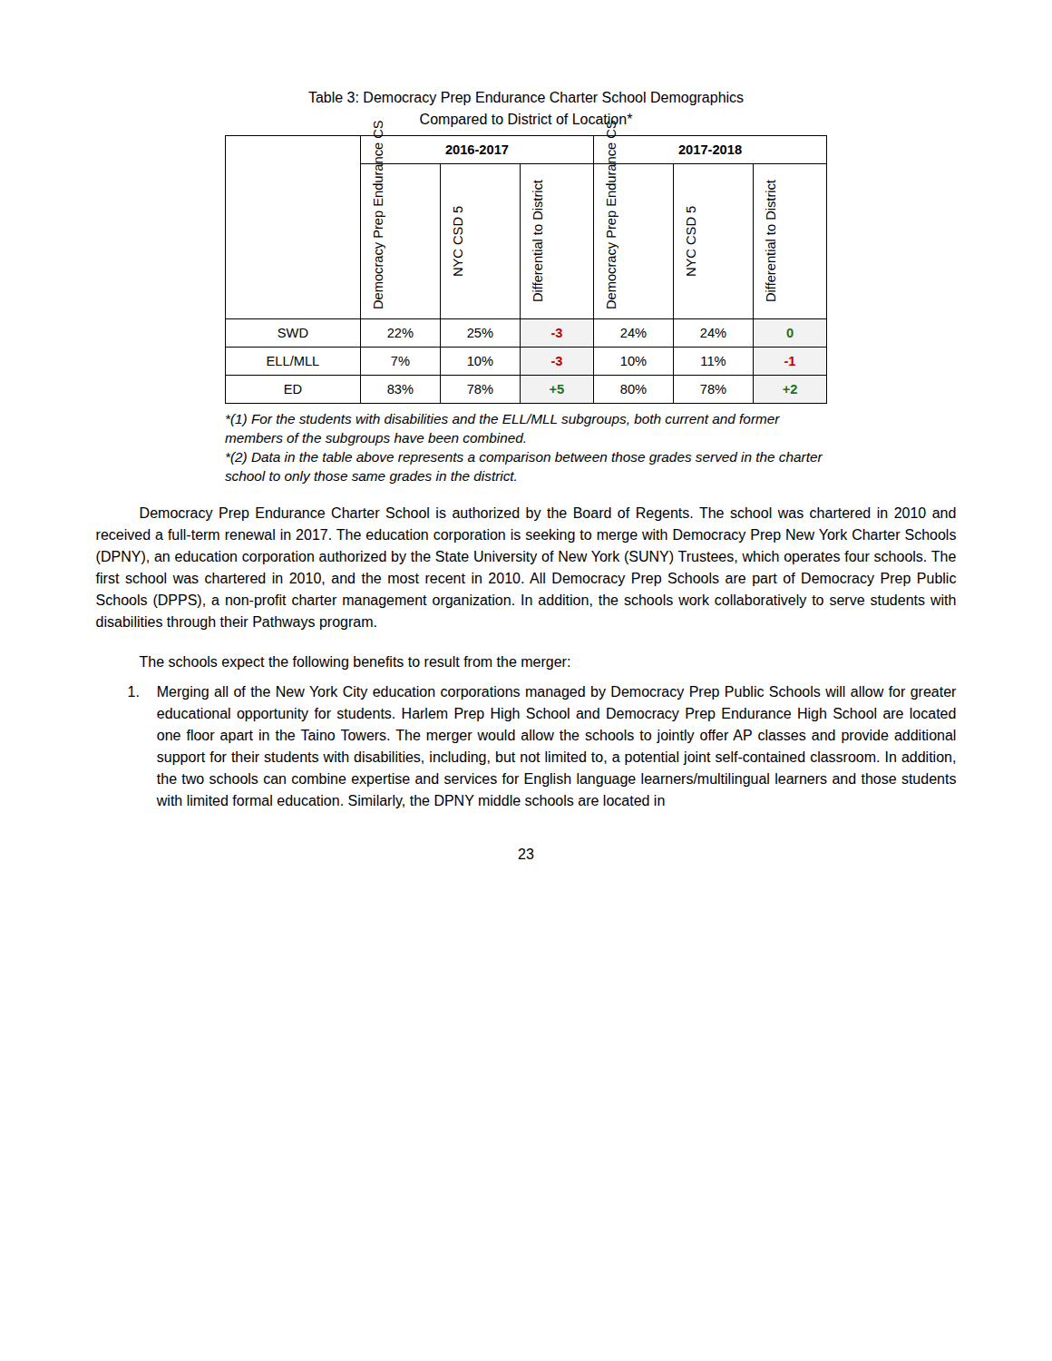Table 3: Democracy Prep Endurance Charter School Demographics
Compared to District of Location*
| | 2016-2017 | 2017-2018 |
| --- | --- | --- |
| Democracy Prep Endurance CS | NYC CSD 5 | Differential to District | Democracy Prep Endurance CS | NYC CSD 5 | Differential to District |
| SWD | 22% | 25% | -3 | 24% | 24% | 0 |
| ELL/MLL | 7% | 10% | -3 | 10% | 11% | -1 |
| ED | 83% | 78% | +5 | 80% | 78% | +2 |
*(1) For the students with disabilities and the ELL/MLL subgroups, both current and former members of the subgroups have been combined.
*(2) Data in the table above represents a comparison between those grades served in the charter school to only those same grades in the district.
Democracy Prep Endurance Charter School is authorized by the Board of Regents. The school was chartered in 2010 and received a full-term renewal in 2017. The education corporation is seeking to merge with Democracy Prep New York Charter Schools (DPNY), an education corporation authorized by the State University of New York (SUNY) Trustees, which operates four schools. The first school was chartered in 2010, and the most recent in 2010. All Democracy Prep Schools are part of Democracy Prep Public Schools (DPPS), a non-profit charter management organization. In addition, the schools work collaboratively to serve students with disabilities through their Pathways program.
The schools expect the following benefits to result from the merger:
Merging all of the New York City education corporations managed by Democracy Prep Public Schools will allow for greater educational opportunity for students. Harlem Prep High School and Democracy Prep Endurance High School are located one floor apart in the Taino Towers. The merger would allow the schools to jointly offer AP classes and provide additional support for their students with disabilities, including, but not limited to, a potential joint self-contained classroom. In addition, the two schools can combine expertise and services for English language learners/multilingual learners and those students with limited formal education. Similarly, the DPNY middle schools are located in
23